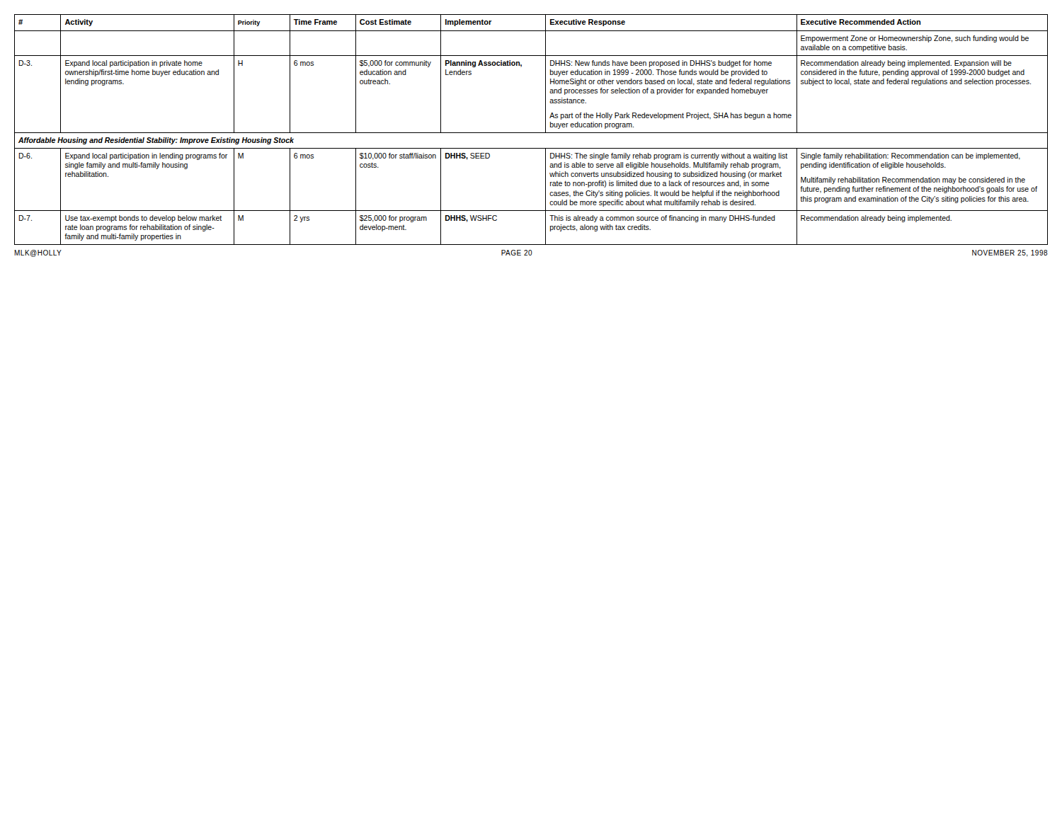| # | Activity | Priority | Time Frame | Cost Estimate | Implementor | Executive Response | Executive Recommended Action |
| --- | --- | --- | --- | --- | --- | --- | --- |
| | | | | | | | Empowerment Zone or Homeownership Zone, such funding would be available on a competitive basis. |
| D-3. | Expand local participation in private home ownership/first-time home buyer education and lending programs. | H | 6 mos | $5,000 for community education and outreach. | Planning Association, Lenders | DHHS: New funds have been proposed in DHHS's budget for home buyer education in 1999 - 2000. Those funds would be provided to HomeSight or other vendors based on local, state and federal regulations and processes for selection of a provider for expanded homebuyer assistance. As part of the Holly Park Redevelopment Project, SHA has begun a home buyer education program. | Recommendation already being implemented. Expansion will be considered in the future, pending approval of 1999-2000 budget and subject to local, state and federal regulations and selection processes. |
| Affordable Housing and Residential Stability: Improve Existing Housing Stock |
| D-6. | Expand local participation in lending programs for single family and multi-family housing rehabilitation. | M | 6 mos | $10,000 for staff/liaison costs. | DHHS, SEED | DHHS: The single family rehab program is currently without a waiting list and is able to serve all eligible households. Multifamily rehab program, which converts unsubsidized housing to subsidized housing (or market rate to non-profit) is limited due to a lack of resources and, in some cases, the City's siting policies. It would be helpful if the neighborhood could be more specific about what multifamily rehab is desired. | Single family rehabilitation: Recommendation can be implemented, pending identification of eligible households. Multifamily rehabilitation Recommendation may be considered in the future, pending further refinement of the neighborhood’s goals for use of this program and examination of the City’s siting policies for this area. |
| D-7. | Use tax-exempt bonds to develop below market rate loan programs for rehabilitation of single-family and multi-family properties in | M | 2 yrs | $25,000 for program develop-ment. | DHHS, WSHFC | This is already a common source of financing in many DHHS-funded projects, along with tax credits. | Recommendation already being implemented. |
MLK@HOLLY
PAGE 20
NOVEMBER 25, 1998